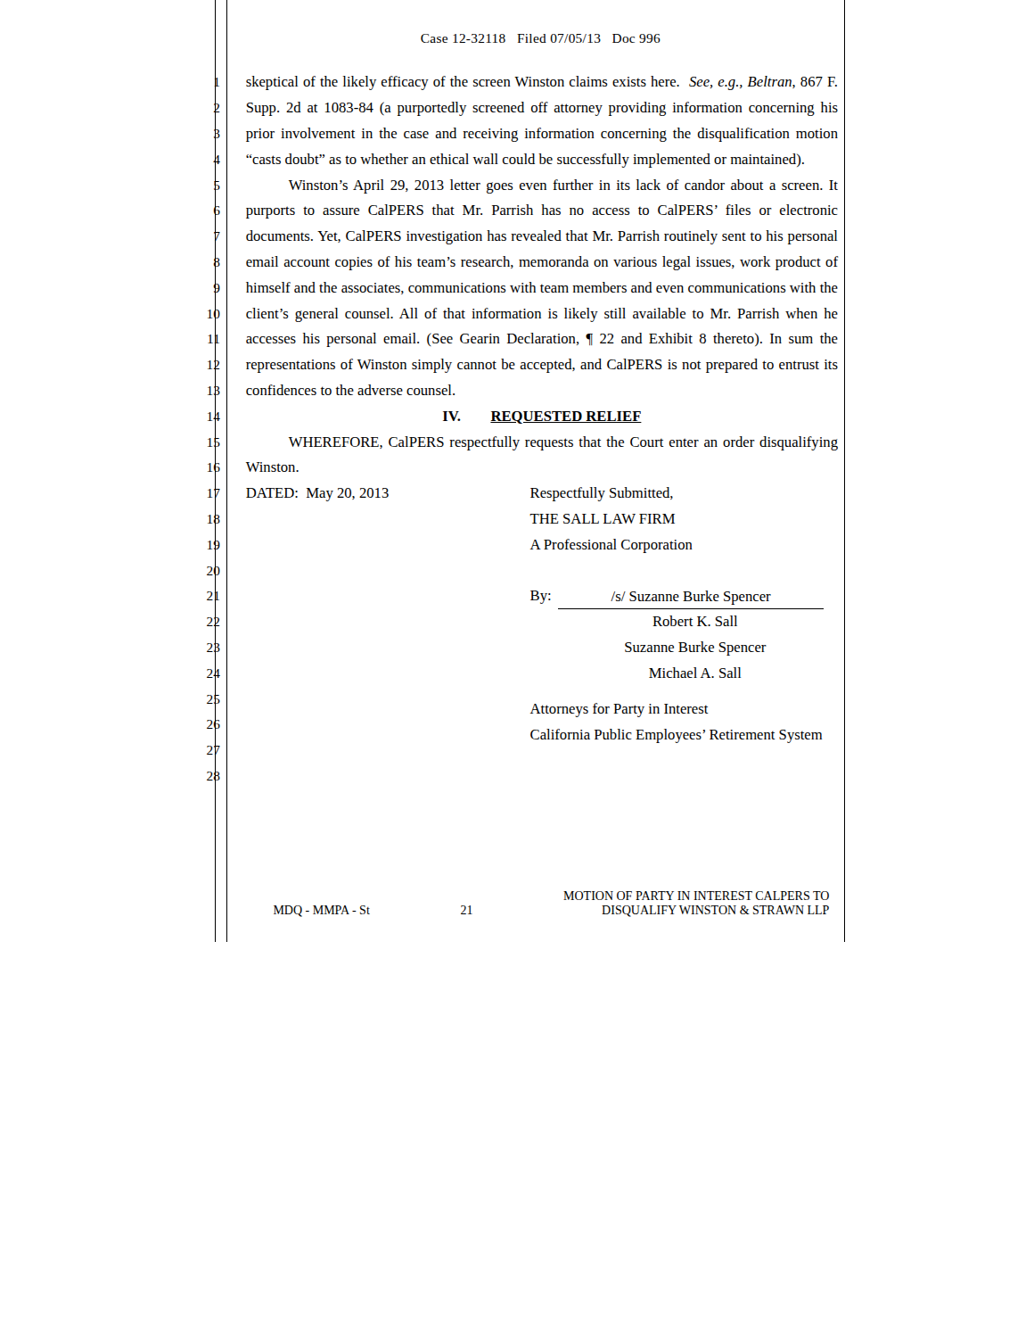Case 12-32118 Filed 07/05/13 Doc 996
1
2
3
4
5
6
7
8
9
10
11
12
13
14
15
16
17
18
19
20
21
22
23
24
25
26
27
28
skeptical of the likely efficacy of the screen Winston claims exists here. See, e.g., Beltran, 867 F. Supp. 2d at 1083-84 (a purportedly screened off attorney providing information concerning his prior involvement in the case and receiving information concerning the disqualification motion “casts doubt” as to whether an ethical wall could be successfully implemented or maintained).
Winston’s April 29, 2013 letter goes even further in its lack of candor about a screen. It purports to assure CalPERS that Mr. Parrish has no access to CalPERS’ files or electronic documents. Yet, CalPERS investigation has revealed that Mr. Parrish routinely sent to his personal email account copies of his team’s research, memoranda on various legal issues, work product of himself and the associates, communications with team members and even communications with the client’s general counsel. All of that information is likely still available to Mr. Parrish when he accesses his personal email. (See Gearin Declaration, ¶ 22 and Exhibit 8 thereto). In sum the representations of Winston simply cannot be accepted, and CalPERS is not prepared to entrust its confidences to the adverse counsel.
IV. REQUESTED RELIEF
WHEREFORE, CalPERS respectfully requests that the Court enter an order disqualifying Winston.
| DATED: May 20, 2013 | Respectfully Submitted, |
| | THE SALL LAW FIRM A Professional Corporation |
| | By: /s/ Suzanne Burke Spencer Robert K. Sall Suzanne Burke Spencer Michael A. Sall |
| | Attorneys for Party in Interest California Public Employees’ Retirement System |
MDQ - MMPA - St
21
MOTION OF PARTY IN INTEREST CALPERS TO
DISQUALIFY WINSTON & STRAWN LLP